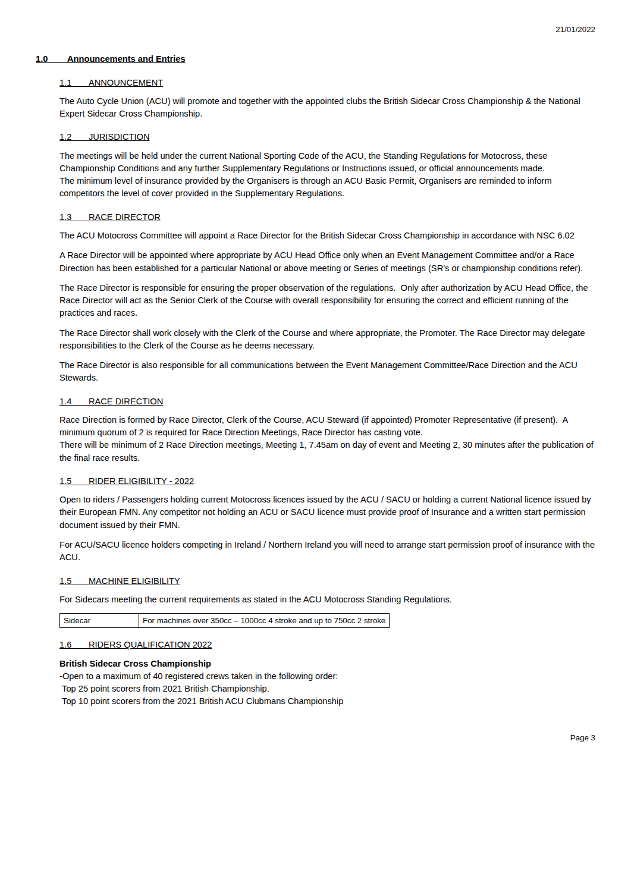21/01/2022
1.0 Announcements and Entries
1.1 ANNOUNCEMENT
The Auto Cycle Union (ACU) will promote and together with the appointed clubs the British Sidecar Cross Championship & the National Expert Sidecar Cross Championship.
1.2 JURISDICTION
The meetings will be held under the current National Sporting Code of the ACU, the Standing Regulations for Motocross, these Championship Conditions and any further Supplementary Regulations or Instructions issued, or official announcements made.
The minimum level of insurance provided by the Organisers is through an ACU Basic Permit, Organisers are reminded to inform competitors the level of cover provided in the Supplementary Regulations.
1.3 RACE DIRECTOR
The ACU Motocross Committee will appoint a Race Director for the British Sidecar Cross Championship in accordance with NSC 6.02
A Race Director will be appointed where appropriate by ACU Head Office only when an Event Management Committee and/or a Race Direction has been established for a particular National or above meeting or Series of meetings (SR's or championship conditions refer).
The Race Director is responsible for ensuring the proper observation of the regulations. Only after authorization by ACU Head Office, the Race Director will act as the Senior Clerk of the Course with overall responsibility for ensuring the correct and efficient running of the practices and races.
The Race Director shall work closely with the Clerk of the Course and where appropriate, the Promoter. The Race Director may delegate responsibilities to the Clerk of the Course as he deems necessary.
The Race Director is also responsible for all communications between the Event Management Committee/Race Direction and the ACU Stewards.
1.4 RACE DIRECTION
Race Direction is formed by Race Director, Clerk of the Course, ACU Steward (if appointed) Promoter Representative (if present). A minimum quorum of 2 is required for Race Direction Meetings, Race Director has casting vote.
There will be minimum of 2 Race Direction meetings, Meeting 1, 7.45am on day of event and Meeting 2, 30 minutes after the publication of the final race results.
1.5 RIDER ELIGIBILITY - 2022
Open to riders / Passengers holding current Motocross licences issued by the ACU / SACU or holding a current National licence issued by their European FMN. Any competitor not holding an ACU or SACU licence must provide proof of Insurance and a written start permission document issued by their FMN.
For ACU/SACU licence holders competing in Ireland / Northern Ireland you will need to arrange start permission proof of insurance with the ACU.
1.5 MACHINE ELIGIBILITY
For Sidecars meeting the current requirements as stated in the ACU Motocross Standing Regulations.
| Sidecar | For machines over 350cc – 1000cc 4 stroke and up to 750cc 2 stroke |
1.6 RIDERS QUALIFICATION 2022
British Sidecar Cross Championship
-Open to a maximum of 40 registered crews taken in the following order:
Top 25 point scorers from 2021 British Championship.
Top 10 point scorers from the 2021 British ACU Clubmans Championship
Page 3